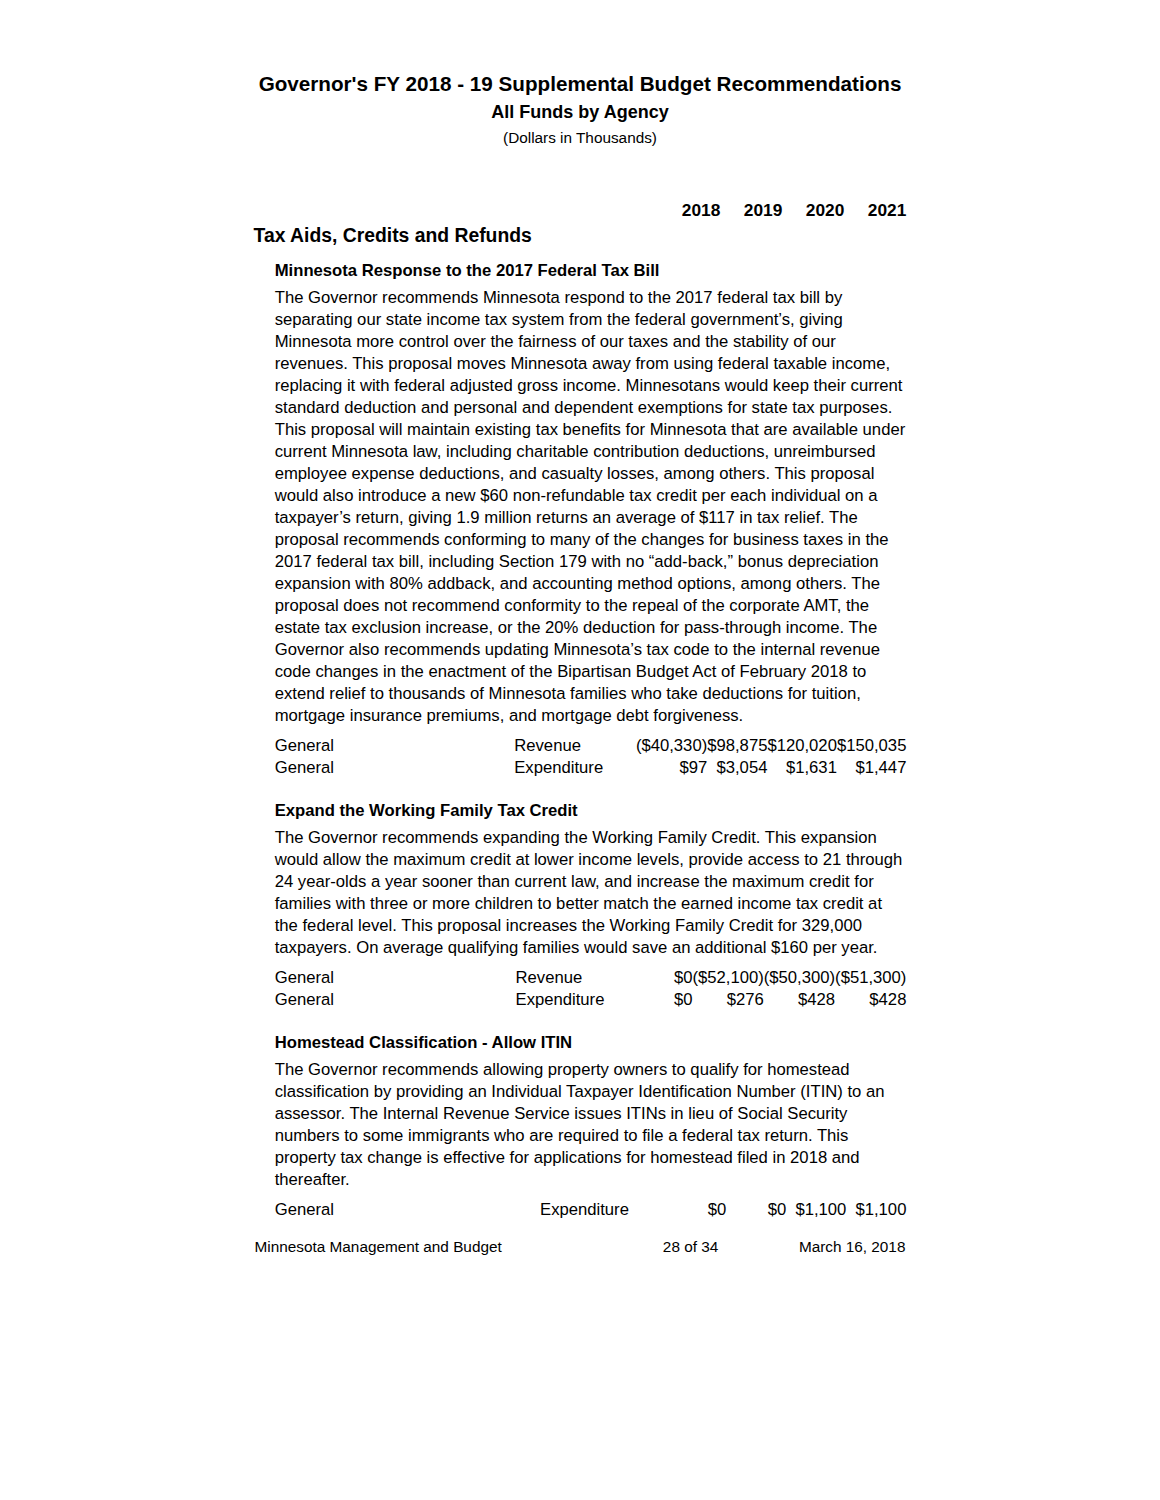Governor's FY 2018 - 19 Supplemental Budget Recommendations
All Funds by Agency
(Dollars in Thousands)
| | | 2018 | 2019 | 2020 | 2021 |
Tax Aids, Credits and Refunds
Minnesota Response to the 2017 Federal Tax Bill
The Governor recommends Minnesota respond to the 2017 federal tax bill by separating our state income tax system from the federal government’s, giving Minnesota more control over the fairness of our taxes and the stability of our revenues. This proposal moves Minnesota away from using federal taxable income, replacing it with federal adjusted gross income. Minnesotans would keep their current standard deduction and personal and dependent exemptions for state tax purposes. This proposal will maintain existing tax benefits for Minnesota that are available under current Minnesota law, including charitable contribution deductions, unreimbursed employee expense deductions, and casualty losses, among others. This proposal would also introduce a new $60 non-refundable tax credit per each individual on a taxpayer’s return, giving 1.9 million returns an average of $117 in tax relief. The proposal recommends conforming to many of the changes for business taxes in the 2017 federal tax bill, including Section 179 with no “add-back,” bonus depreciation expansion with 80% addback, and accounting method options, among others. The proposal does not recommend conformity to the repeal of the corporate AMT, the estate tax exclusion increase, or the 20% deduction for pass-through income. The Governor also recommends updating Minnesota’s tax code to the internal revenue code changes in the enactment of the Bipartisan Budget Act of February 2018 to extend relief to thousands of Minnesota families who take deductions for tuition, mortgage insurance premiums, and mortgage debt forgiveness.
| General | Revenue | ($40,330) | $98,875 | $120,020 | $150,035 |
| General | Expenditure | $97 | $3,054 | $1,631 | $1,447 |
Expand the Working Family Tax Credit
The Governor recommends expanding the Working Family Credit. This expansion would allow the maximum credit at lower income levels, provide access to 21 through 24 year-olds a year sooner than current law, and increase the maximum credit for families with three or more children to better match the earned income tax credit at the federal level. This proposal increases the Working Family Credit for 329,000 taxpayers. On average qualifying families would save an additional $160 per year.
| General | Revenue | $0 | ($52,100) | ($50,300) | ($51,300) |
| General | Expenditure | $0 | $276 | $428 | $428 |
Homestead Classification - Allow ITIN
The Governor recommends allowing property owners to qualify for homestead classification by providing an Individual Taxpayer Identification Number (ITIN) to an assessor. The Internal Revenue Service issues ITINs in lieu of Social Security numbers to some immigrants who are required to file a federal tax return. This property tax change is effective for applications for homestead filed in 2018 and thereafter.
| General | Expenditure | $0 | $0 | $1,100 | $1,100 |
| Minnesota Management and Budget | 28 of 34 | March 16, 2018 |